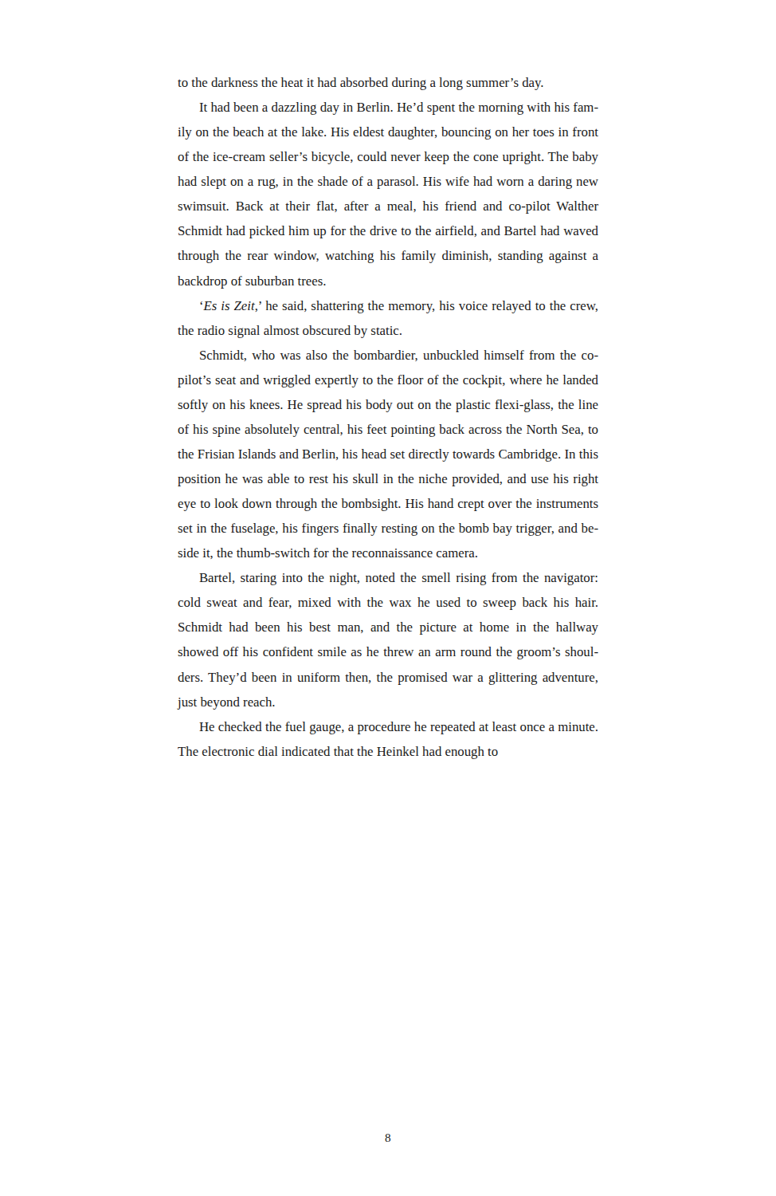to the darkness the heat it had absorbed during a long summer’s day.
It had been a dazzling day in Berlin. He’d spent the morning with his family on the beach at the lake. His eldest daughter, bouncing on her toes in front of the ice-cream seller’s bicycle, could never keep the cone upright. The baby had slept on a rug, in the shade of a parasol. His wife had worn a daring new swimsuit. Back at their flat, after a meal, his friend and co-pilot Walther Schmidt had picked him up for the drive to the airfield, and Bartel had waved through the rear window, watching his family diminish, standing against a backdrop of suburban trees.
‘Es is Zeit,’ he said, shattering the memory, his voice relayed to the crew, the radio signal almost obscured by static.
Schmidt, who was also the bombardier, unbuckled himself from the co-pilot’s seat and wriggled expertly to the floor of the cockpit, where he landed softly on his knees. He spread his body out on the plastic flexi-glass, the line of his spine absolutely central, his feet pointing back across the North Sea, to the Frisian Islands and Berlin, his head set directly towards Cambridge. In this position he was able to rest his skull in the niche provided, and use his right eye to look down through the bombsight. His hand crept over the instruments set in the fuselage, his fingers finally resting on the bomb bay trigger, and beside it, the thumb-switch for the reconnaissance camera.
Bartel, staring into the night, noted the smell rising from the navigator: cold sweat and fear, mixed with the wax he used to sweep back his hair. Schmidt had been his best man, and the picture at home in the hallway showed off his confident smile as he threw an arm round the groom’s shoulders. They’d been in uniform then, the promised war a glittering adventure, just beyond reach.
He checked the fuel gauge, a procedure he repeated at least once a minute. The electronic dial indicated that the Heinkel had enough to
8